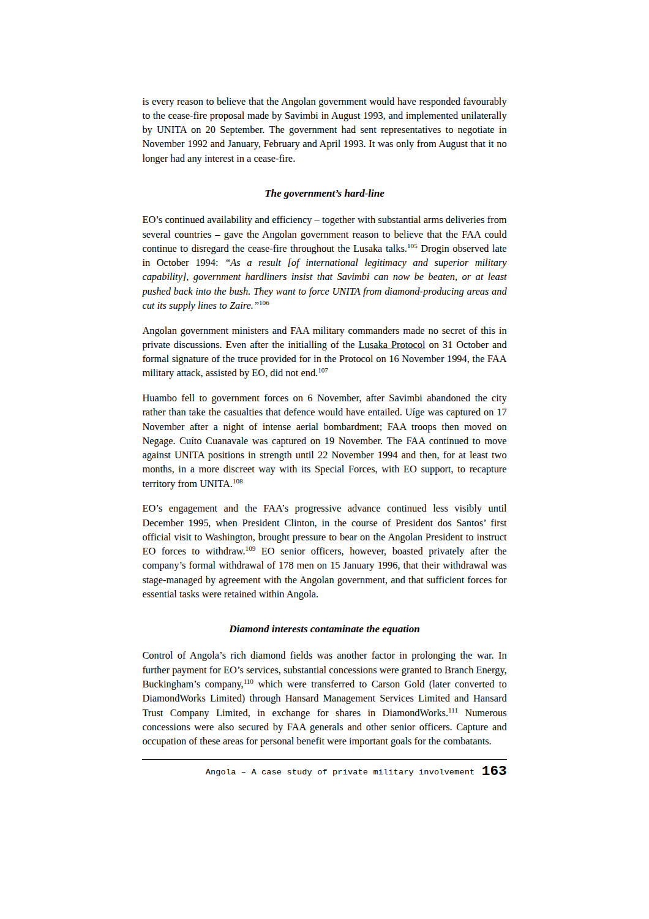is every reason to believe that the Angolan government would have responded favourably to the cease-fire proposal made by Savimbi in August 1993, and implemented unilaterally by UNITA on 20 September. The government had sent representatives to negotiate in November 1992 and January, February and April 1993. It was only from August that it no longer had any interest in a cease-fire.
The government’s hard-line
EO’s continued availability and efficiency – together with substantial arms deliveries from several countries – gave the Angolan government reason to believe that the FAA could continue to disregard the cease-fire throughout the Lusaka talks.105 Drogin observed late in October 1994: “As a result [of international legitimacy and superior military capability], government hardliners insist that Savimbi can now be beaten, or at least pushed back into the bush. They want to force UNITA from diamond-producing areas and cut its supply lines to Zaire.”106
Angolan government ministers and FAA military commanders made no secret of this in private discussions. Even after the initialling of the Lusaka Protocol on 31 October and formal signature of the truce provided for in the Protocol on 16 November 1994, the FAA military attack, assisted by EO, did not end.107
Huambo fell to government forces on 6 November, after Savimbi abandoned the city rather than take the casualties that defence would have entailed. Uíge was captured on 17 November after a night of intense aerial bombardment; FAA troops then moved on Negage. Cuíto Cuanavale was captured on 19 November. The FAA continued to move against UNITA positions in strength until 22 November 1994 and then, for at least two months, in a more discreet way with its Special Forces, with EO support, to recapture territory from UNITA.108
EO’s engagement and the FAA’s progressive advance continued less visibly until December 1995, when President Clinton, in the course of President dos Santos’ first official visit to Washington, brought pressure to bear on the Angolan President to instruct EO forces to withdraw.109 EO senior officers, however, boasted privately after the company’s formal withdrawal of 178 men on 15 January 1996, that their withdrawal was stage-managed by agreement with the Angolan government, and that sufficient forces for essential tasks were retained within Angola.
Diamond interests contaminate the equation
Control of Angola’s rich diamond fields was another factor in prolonging the war. In further payment for EO’s services, substantial concessions were granted to Branch Energy, Buckingham’s company,110 which were transferred to Carson Gold (later converted to DiamondWorks Limited) through Hansard Management Services Limited and Hansard Trust Company Limited, in exchange for shares in DiamondWorks.111 Numerous concessions were also secured by FAA generals and other senior officers. Capture and occupation of these areas for personal benefit were important goals for the combatants.
Angola – A case study of private military involvement 163